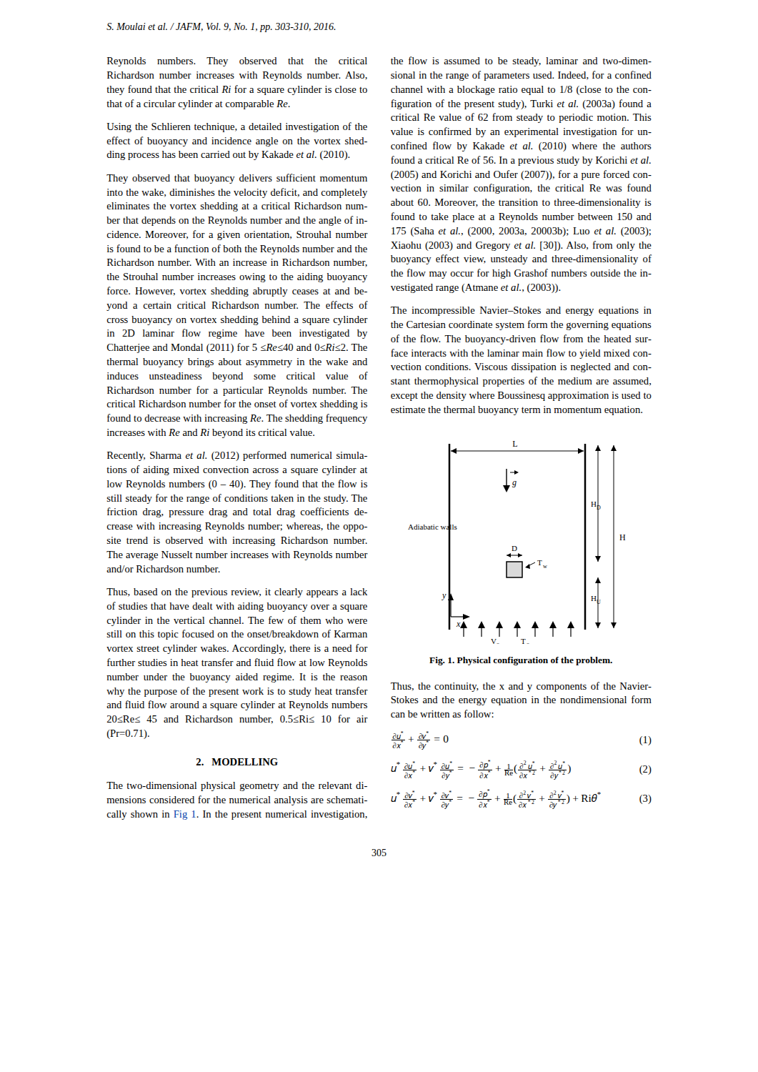S. Moulai et al. / JAFM, Vol. 9, No. 1, pp. 303-310, 2016.
Reynolds numbers. They observed that the critical Richardson number increases with Reynolds number. Also, they found that the critical Ri for a square cylinder is close to that of a circular cylinder at comparable Re.
Using the Schlieren technique, a detailed investigation of the effect of buoyancy and incidence angle on the vortex shedding process has been carried out by Kakade et al. (2010).
They observed that buoyancy delivers sufficient momentum into the wake, diminishes the velocity deficit, and completely eliminates the vortex shedding at a critical Richardson number that depends on the Reynolds number and the angle of incidence. Moreover, for a given orientation, Strouhal number is found to be a function of both the Reynolds number and the Richardson number. With an increase in Richardson number, the Strouhal number increases owing to the aiding buoyancy force. However, vortex shedding abruptly ceases at and beyond a certain critical Richardson number. The effects of cross buoyancy on vortex shedding behind a square cylinder in 2D laminar flow regime have been investigated by Chatterjee and Mondal (2011) for 5 ≤Re≤40 and 0≤Ri≤2. The thermal buoyancy brings about asymmetry in the wake and induces unsteadiness beyond some critical value of Richardson number for a particular Reynolds number. The critical Richardson number for the onset of vortex shedding is found to decrease with increasing Re. The shedding frequency increases with Re and Ri beyond its critical value.
Recently, Sharma et al. (2012) performed numerical simulations of aiding mixed convection across a square cylinder at low Reynolds numbers (0 – 40). They found that the flow is still steady for the range of conditions taken in the study. The friction drag, pressure drag and total drag coefficients decrease with increasing Reynolds number; whereas, the opposite trend is observed with increasing Richardson number. The average Nusselt number increases with Reynolds number and/or Richardson number.
Thus, based on the previous review, it clearly appears a lack of studies that have dealt with aiding buoyancy over a square cylinder in the vertical channel. The few of them who were still on this topic focused on the onset/breakdown of Karman vortex street cylinder wakes. Accordingly, there is a need for further studies in heat transfer and fluid flow at low Reynolds number under the buoyancy aided regime. It is the reason why the purpose of the present work is to study heat transfer and fluid flow around a square cylinder at Reynolds numbers 20≤Re≤ 45 and Richardson number, 0.5≤Ri≤ 10 for air (Pr=0.71).
2. MODELLING
The two-dimensional physical geometry and the relevant dimensions considered for the numerical analysis are schematically shown in Fig 1. In the present numerical investigation, the flow is assumed to be steady, laminar and two-dimensional in the range of parameters used. Indeed, for a confined channel with a blockage ratio equal to 1/8 (close to the configuration of the present study), Turki et al. (2003a) found a critical Re value of 62 from steady to periodic motion. This value is confirmed by an experimental investigation for unconfined flow by Kakade et al. (2010) where the authors found a critical Re of 56. In a previous study by Korichi et al. (2005) and Korichi and Oufer (2007)), for a pure forced convection in similar configuration, the critical Re was found about 60. Moreover, the transition to three-dimensionality is found to take place at a Reynolds number between 150 and 175 (Saha et al., (2000, 2003a, 20003b); Luo et al. (2003); Xiaohu (2003) and Gregory et al. [30]). Also, from only the buoyancy effect view, unsteady and three-dimensionality of the flow may occur for high Grashof numbers outside the investigated range (Atmane et al., (2003)).
The incompressible Navier–Stokes and energy equations in the Cartesian coordinate system form the governing equations of the flow. The buoyancy-driven flow from the heated surface interacts with the laminar main flow to yield mixed convection conditions. Viscous dissipation is neglected and constant thermophysical properties of the medium are assumed, except the density where Boussinesq approximation is used to estimate the thermal buoyancy term in momentum equation.
Physical configuration of the problem A vertical channel of width L bounded by two adiabatic walls. A square cylinder of side D with wall temperature T_w is placed on the channel axis. Gravity g points downward. Inlet flow of velocity V_o and temperature T_o enters from the bottom. Distances H_U upstream and H_D downstream of the cylinder sum to the total channel length H. L g Adiabatic walls D T w H H D H U V o T o y x
Fig. 1. Physical configuration of the problem.
Thus, the continuity, the x and y components of the Navier-Stokes and the energy equation in the nondimensional form can be written as follow:
∂u* ∂x* + ∂v* ∂y* = 0
(1)
u* ∂u* ∂x* + v* ∂u* ∂y* = − ∂p* ∂x* + 1 Re ( ∂2u* ∂x*2 + ∂2u* ∂y*2 )
(2)
u* ∂v* ∂x* + v* ∂v* ∂y* = − ∂p* ∂x* + 1 Re ( ∂2v* ∂x*2 + ∂2v* ∂y*2 ) + Ri θ*
(3)
305